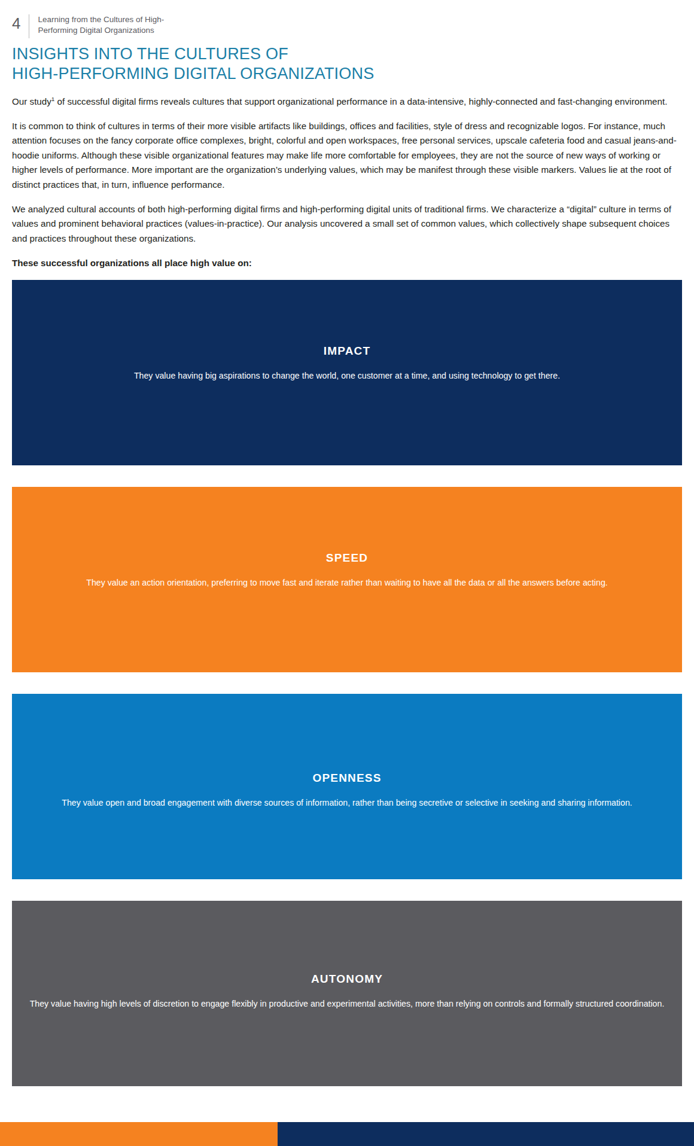4
Learning from the Cultures of High-Performing Digital Organizations
Insights into the Cultures of
High-Performing Digital Organizations
Our study1 of successful digital firms reveals cultures that support organizational performance in a data-intensive, highly-connected and fast-changing environment.
It is common to think of cultures in terms of their more visible artifacts like buildings, offices and facilities, style of dress and recognizable logos. For instance, much attention focuses on the fancy corporate office complexes, bright, colorful and open workspaces, free personal services, upscale cafeteria food and casual jeans-and-hoodie uniforms. Although these visible organizational features may make life more comfortable for employees, they are not the source of new ways of working or higher levels of performance. More important are the organization’s underlying values, which may be manifest through these visible markers. Values lie at the root of distinct practices that, in turn, influence performance.
We analyzed cultural accounts of both high-performing digital firms and high-performing digital units of traditional firms. We characterize a “digital” culture in terms of values and prominent behavioral practices (values-in-practice). Our analysis uncovered a small set of common values, which collectively shape subsequent choices and practices throughout these organizations.
These successful organizations all place high value on:
Impact
They value having big aspirations to change the world, one customer at a time, and using technology to get there.
Speed
They value an action orientation, preferring to move fast and iterate rather than waiting to have all the data or all the answers before acting.
Openness
They value open and broad engagement with diverse sources of information, rather than being secretive or selective in seeking and sharing information.
Autonomy
They value having high levels of discretion to engage flexibly in productive and experimental activities, more than relying on controls and formally structured coordination.